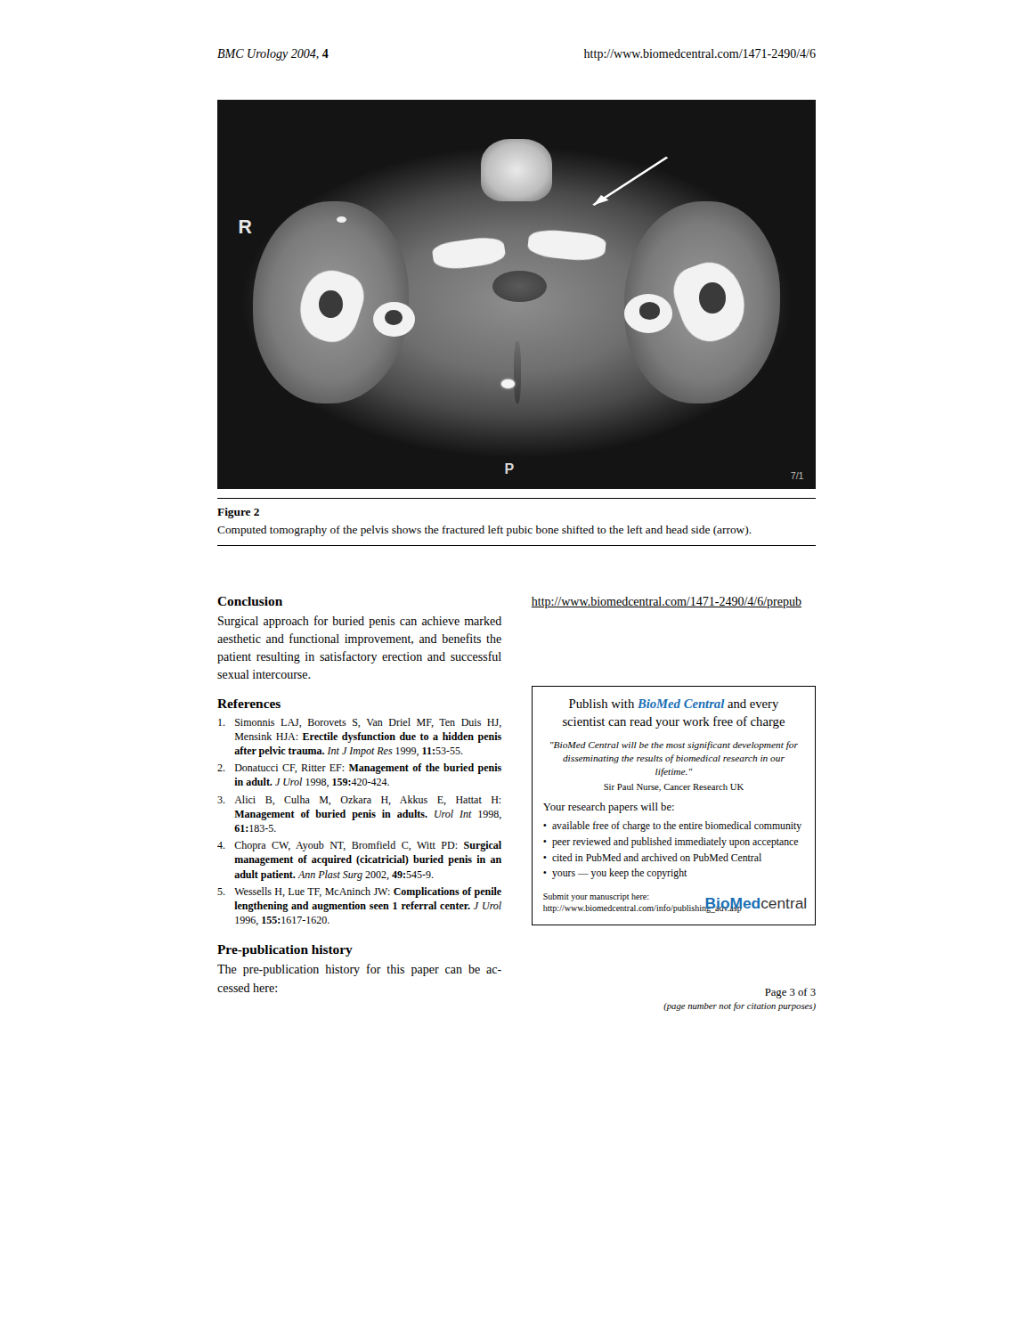BMC Urology 2004, 4
http://www.biomedcentral.com/1471-2490/4/6
R
P
7/1
Figure 2 Computed tomography of the pelvis shows the fractured left pubic bone shifted to the left and head side (arrow).
Conclusion
Surgical approach for buried penis can achieve marked aesthetic and functional improvement, and benefits the patient resulting in satisfactory erection and successful sexual intercourse.
References
Simonnis LAJ, Borovets S, Van Driel MF, Ten Duis HJ, Mensink HJA: Erectile dysfunction due to a hidden penis after pelvic trauma. Int J Impot Res 1999, 11: 53-55.
Donatucci CF, Ritter EF: Management of the buried penis in adult. J Urol 1998, 159: 420-424.
Alici B, Culha M, Ozkara H, Akkus E, Hattat H: Management of buried penis in adults. Urol Int 1998, 61: 183-5.
Chopra CW, Ayoub NT, Bromfield C, Witt PD: Surgical management of acquired (cicatricial) buried penis in an adult patient. Ann Plast Surg 2002, 49: 545-9.
Wessells H, Lue TF, McAninch JW: Complications of penile lengthening and augmention seen 1 referral center. J Urol 1996, 155: 1617-1620.
Pre-publication history
The pre-publication history for this paper can be accessed here:
http://www.biomedcentral.com/1471-2490/4/6/prepub
Publish with Bio Med Central and every
scientist can read your work free of charge
"BioMed Central will be the most significant development for disseminating the results of biomedical research in our lifetime."
Sir Paul Nurse, Cancer Research UK
Your research papers will be:
available free of charge to the entire biomedical community
peer reviewed and published immediately upon acceptance
cited in PubMed and archived on PubMed Central
yours — you keep the copyright
Submit your manuscript here:
http://www.biomedcentral.com/info/publishing_adv.asp
Bio Med central
Page 3 of 3 (page number not for citation purposes)